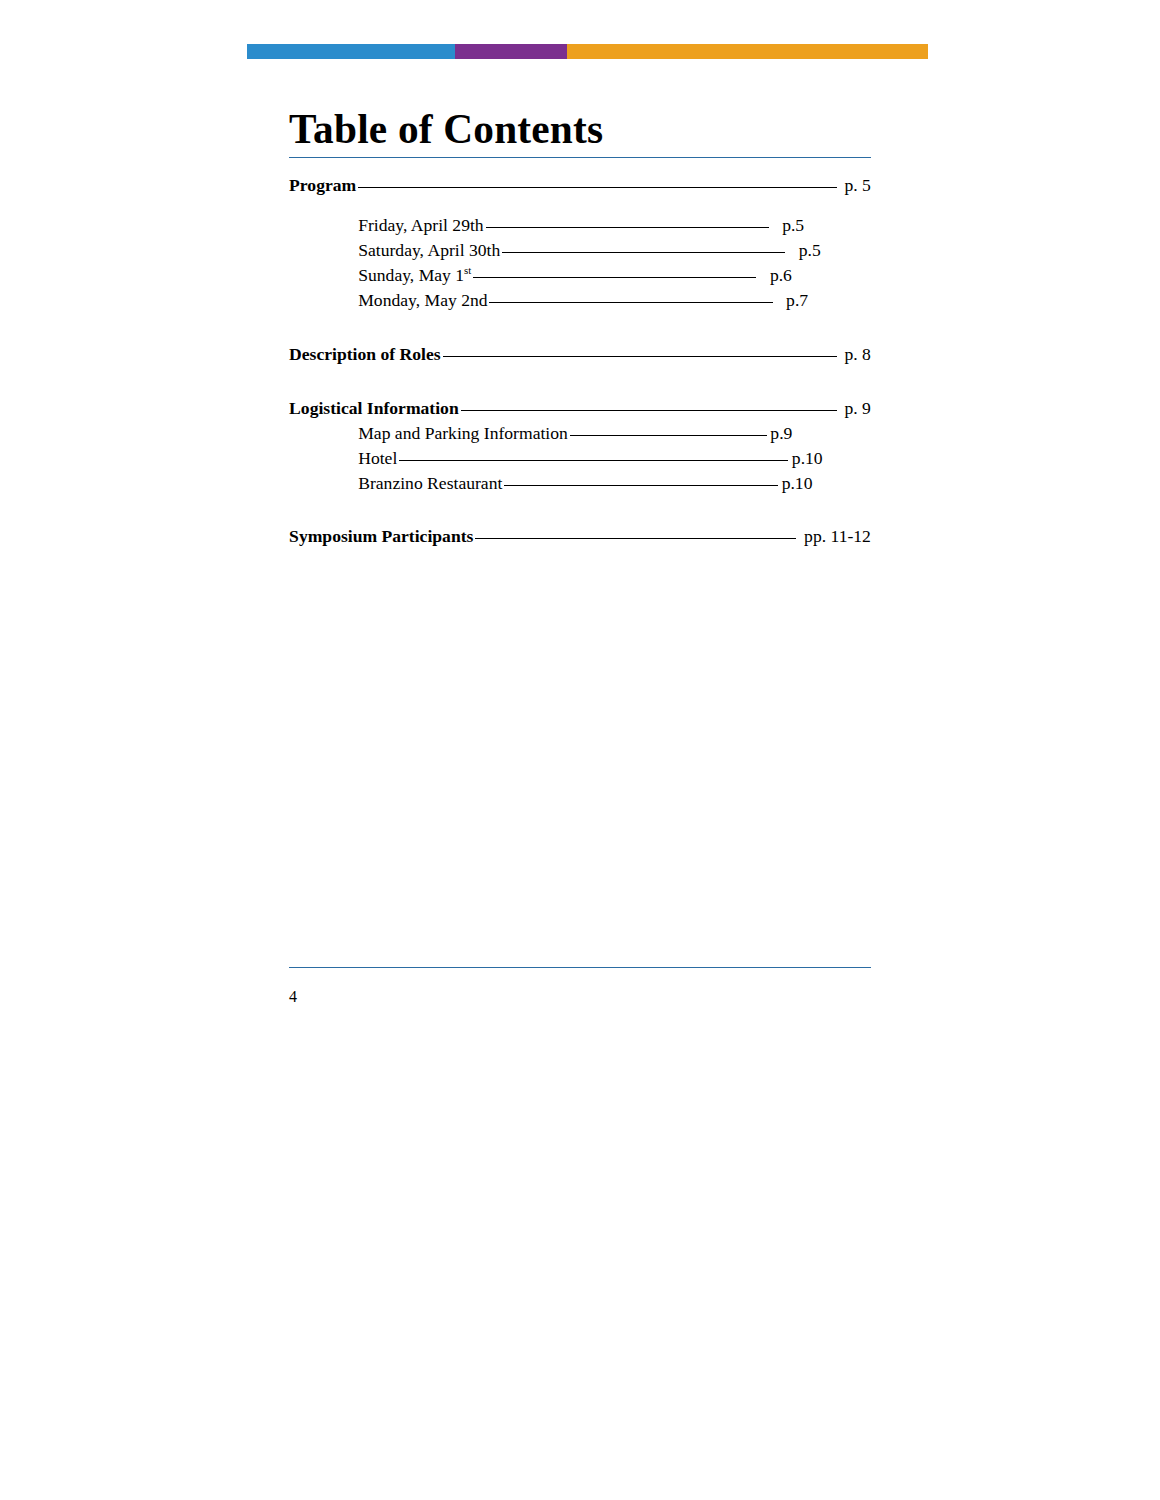Table of Contents
Program p. 5
Friday, April 29th p.5
Saturday, April 30th p.5
Sunday, May 1st p.6
Monday, May 2nd p.7
Description of Roles p. 8
Logistical Information p. 9
Map and Parking Information p.9
Hotel p.10
Branzino Restaurant p.10
Symposium Participants pp. 11-12
4